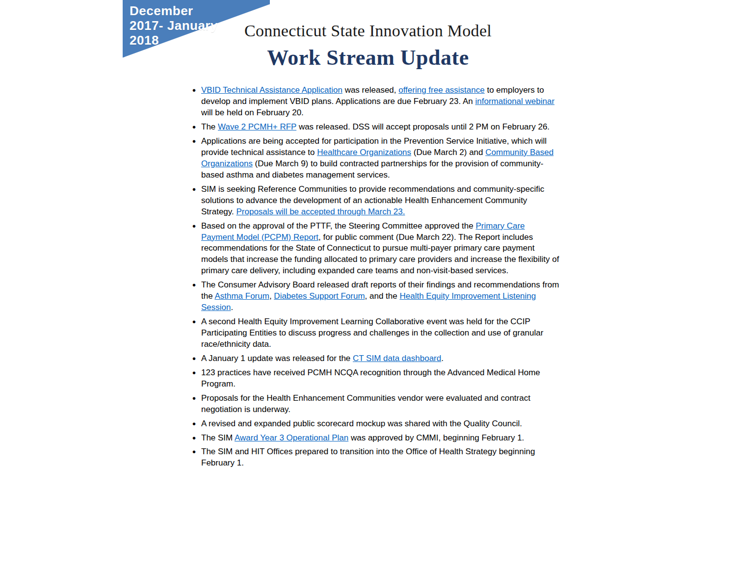December
2017- January
2018
Connecticut State Innovation Model
Work Stream Update
VBID Technical Assistance Application was released, offering free assistance to employers to develop and implement VBID plans. Applications are due February 23. An informational webinar will be held on February 20.
The Wave 2 PCMH+ RFP was released. DSS will accept proposals until 2 PM on February 26.
Applications are being accepted for participation in the Prevention Service Initiative, which will provide technical assistance to Healthcare Organizations (Due March 2) and Community Based Organizations (Due March 9) to build contracted partnerships for the provision of community-based asthma and diabetes management services.
SIM is seeking Reference Communities to provide recommendations and community-specific solutions to advance the development of an actionable Health Enhancement Community Strategy. Proposals will be accepted through March 23.
Based on the approval of the PTTF, the Steering Committee approved the Primary Care Payment Model (PCPM) Report, for public comment (Due March 22). The Report includes recommendations for the State of Connecticut to pursue multi-payer primary care payment models that increase the funding allocated to primary care providers and increase the flexibility of primary care delivery, including expanded care teams and non-visit-based services.
The Consumer Advisory Board released draft reports of their findings and recommendations from the Asthma Forum, Diabetes Support Forum, and the Health Equity Improvement Listening Session.
A second Health Equity Improvement Learning Collaborative event was held for the CCIP Participating Entities to discuss progress and challenges in the collection and use of granular race/ethnicity data.
A January 1 update was released for the CT SIM data dashboard.
123 practices have received PCMH NCQA recognition through the Advanced Medical Home Program.
Proposals for the Health Enhancement Communities vendor were evaluated and contract negotiation is underway.
A revised and expanded public scorecard mockup was shared with the Quality Council.
The SIM Award Year 3 Operational Plan was approved by CMMI, beginning February 1.
The SIM and HIT Offices prepared to transition into the Office of Health Strategy beginning February 1.